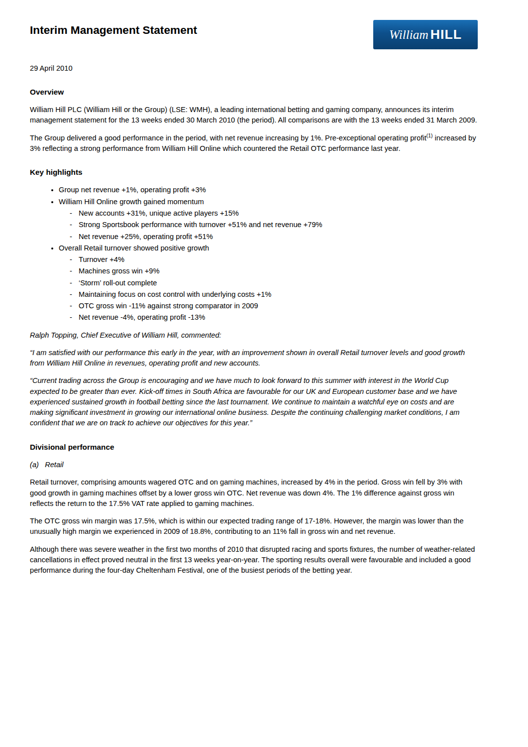Interim Management Statement
William HILL
29 April 2010
Overview
William Hill PLC (William Hill or the Group) (LSE: WMH), a leading international betting and gaming company, announces its interim management statement for the 13 weeks ended 30 March 2010 (the period). All comparisons are with the 13 weeks ended 31 March 2009.
The Group delivered a good performance in the period, with net revenue increasing by 1%. Pre-exceptional operating profit(1) increased by 3% reflecting a strong performance from William Hill Online which countered the Retail OTC performance last year.
Key highlights
Group net revenue +1%, operating profit +3%
William Hill Online growth gained momentum
New accounts +31%, unique active players +15%
Strong Sportsbook performance with turnover +51% and net revenue +79%
Net revenue +25%, operating profit +51%
Overall Retail turnover showed positive growth
Turnover +4%
Machines gross win +9%
‘Storm’ roll-out complete
Maintaining focus on cost control with underlying costs +1%
OTC gross win -11% against strong comparator in 2009
Net revenue -4%, operating profit -13%
Ralph Topping, Chief Executive of William Hill, commented:
“I am satisfied with our performance this early in the year, with an improvement shown in overall Retail turnover levels and good growth from William Hill Online in revenues, operating profit and new accounts.
“Current trading across the Group is encouraging and we have much to look forward to this summer with interest in the World Cup expected to be greater than ever. Kick-off times in South Africa are favourable for our UK and European customer base and we have experienced sustained growth in football betting since the last tournament. We continue to maintain a watchful eye on costs and are making significant investment in growing our international online business. Despite the continuing challenging market conditions, I am confident that we are on track to achieve our objectives for this year.”
Divisional performance
(a) Retail
Retail turnover, comprising amounts wagered OTC and on gaming machines, increased by 4% in the period. Gross win fell by 3% with good growth in gaming machines offset by a lower gross win OTC. Net revenue was down 4%. The 1% difference against gross win reflects the return to the 17.5% VAT rate applied to gaming machines.
The OTC gross win margin was 17.5%, which is within our expected trading range of 17-18%. However, the margin was lower than the unusually high margin we experienced in 2009 of 18.8%, contributing to an 11% fall in gross win and net revenue.
Although there was severe weather in the first two months of 2010 that disrupted racing and sports fixtures, the number of weather-related cancellations in effect proved neutral in the first 13 weeks year-on-year. The sporting results overall were favourable and included a good performance during the four-day Cheltenham Festival, one of the busiest periods of the betting year.